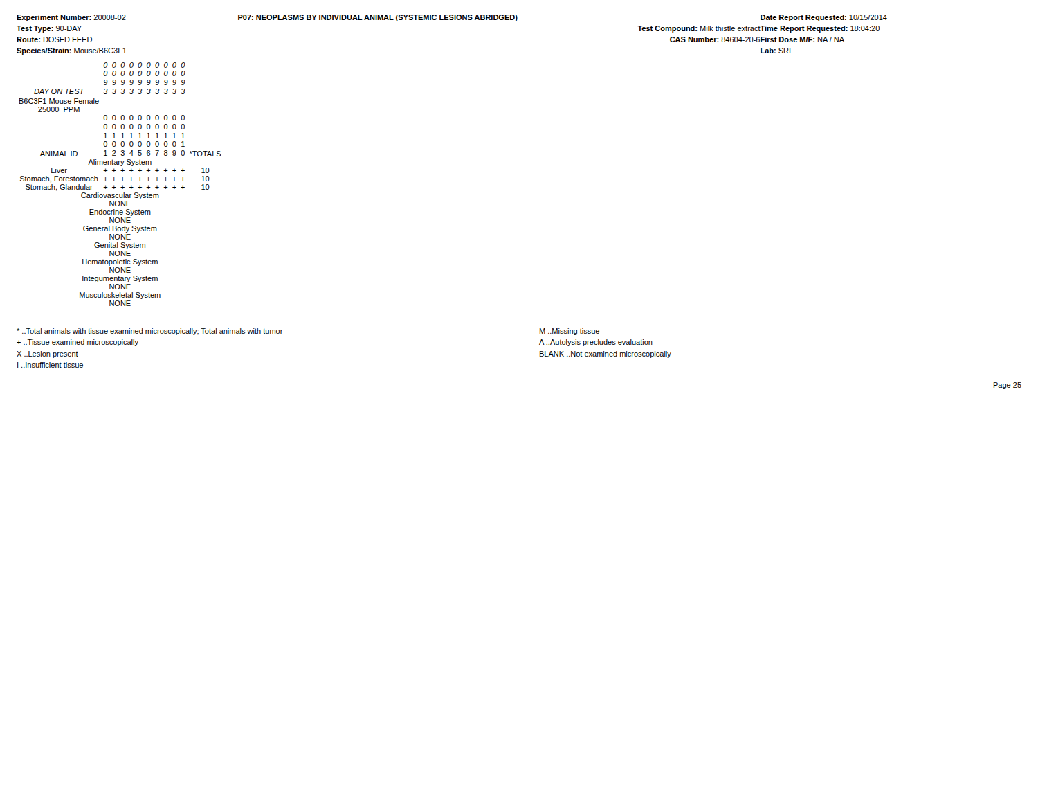| Experiment Number: 20008-02 Test Type: 90-DAY Route: DOSED FEED Species/Strain: Mouse/B6C3F1 | P07: NEOPLASMS BY INDIVIDUAL ANIMAL (SYSTEMIC LESIONS ABRIDGED) Test Compound: Milk thistle extract CAS Number: 84604-20-6 | Date Report Requested: 10/15/2014 Time Report Requested: 18:04:20 First Dose M/F: NA / NA Lab: SRI |
| DAY ON TEST | 0 0 9 3 | 0 0 9 3 | 0 0 9 3 | 0 0 9 3 | 0 0 9 3 | 0 0 9 3 | 0 0 9 3 | 0 0 9 3 | 0 0 9 3 | 0 0 9 3 | |
| B6C3F1 Mouse Female 25000 PPM | |
| ANIMAL ID | 0 0 1 0 1 | 0 0 1 0 2 | 0 0 1 0 3 | 0 0 1 0 4 | 0 0 1 0 5 | 0 0 1 0 6 | 0 0 1 0 7 | 0 0 1 0 8 | 0 0 1 0 9 | 0 0 1 1 0 | *TOTALS |
| Alimentary System |
| Liver | + | + | + | + | + | + | + | + | + | + | 10 |
| Stomach, Forestomach | + | + | + | + | + | + | + | + | + | + | 10 |
| Stomach, Glandular | + | + | + | + | + | + | + | + | + | + | 10 |
| Cardiovascular System |
| NONE |
| Endocrine System |
| NONE |
| General Body System |
| NONE |
| Genital System |
| NONE |
| Hematopoietic System |
| NONE |
| Integumentary System |
| NONE |
| Musculoskeletal System |
| NONE |
| * ..Total animals with tissue examined microscopically; Total animals with tumor | M ..Missing tissue |
| + ..Tissue examined microscopically | A ..Autolysis precludes evaluation |
| X ..Lesion present | BLANK ..Not examined microscopically |
| I ..Insufficient tissue | |
Page 25